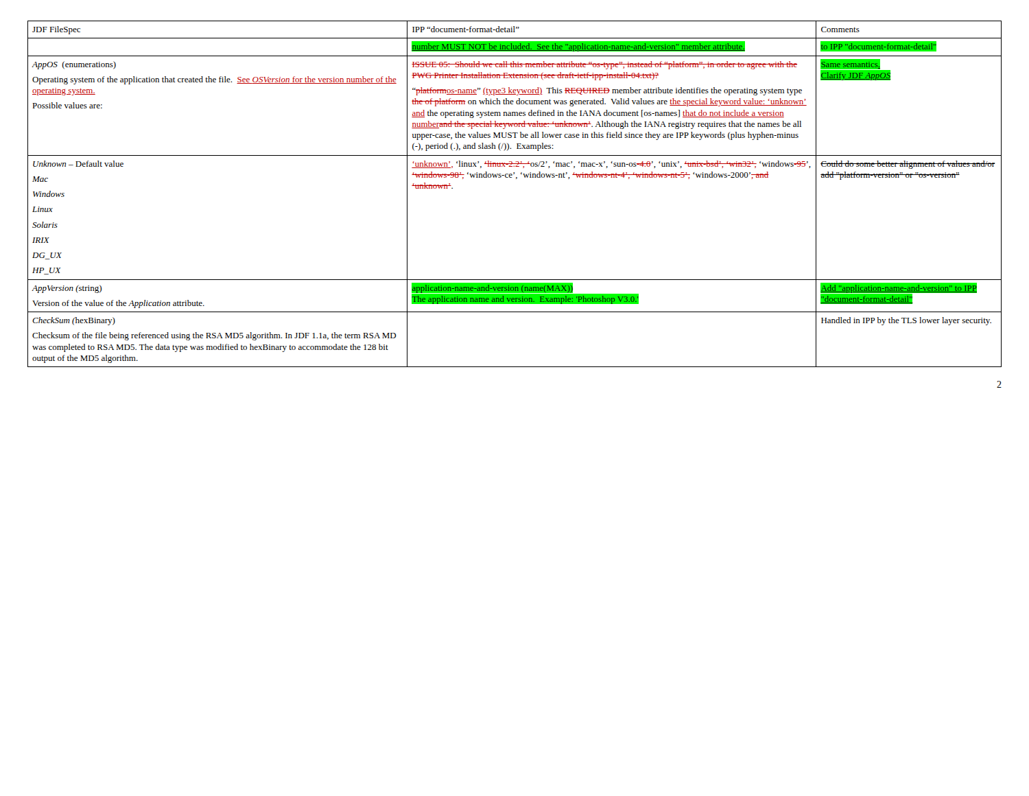| JDF FileSpec | IPP “document-format-detail” | Comments |
| --- | --- | --- |
| | number MUST NOT be included. See the "application-name-and-version" member attribute. | to IPP "document-format-detail" |
| AppOS (enumerations) Operating system of the application that created the file. See OSVersion for the version number of the operating system. Possible values are: | ISSUE 05: Should we call this member attribute “os-type”, instead of “platform”, in order to agree with the PWG Printer Installation Extension (see draft-ietf-ipp-install-04.txt)? “ platform os-name ” (type3 keyword) This REQUIRED member attribute identifies the operating system type the of platform on which the document was generated. Valid values are the special keyword value: ‘unknown’ and the operating system names defined in the IANA document [os-names] that do not include a version number and the special keyword value: ‘unknown’ . Although the IANA registry requires that the names be all upper-case, the values MUST be all lower case in this field since they are IPP keywords (plus hyphen-minus (-), period (.), and slash (/)). Examples: | Same semantics . Clarify JDF AppOS |
| Unknown – Default value Mac Windows Linux Solaris IRIX DG_UX HP_UX | ‘unknown’, ‘linux’, ‘linux-2.2’, ‘ os/2’, ‘mac’, ‘mac-x’, ‘sun-os -4.0 ’, ‘unix’, ‘unix-bsd’, ‘win32’, ‘windows -95 ’, ‘windows-98’, ‘windows-ce’, ‘windows-nt’, ‘windows-nt-4’, ‘windows-nt-5’, ‘windows-2000’ , and ‘unknown’ . | Could do some better alignment of values and/or add "platform-version" or "os-version" |
| AppVersion ( string) Version of the value of the Application attribute. | application-name-and-version (name(MAX)) The application name and version. Example: 'Photoshop V3.0.' | Add "application-name-and-version" to IPP "document-format-detail" |
| CheckSum ( hexBinary) Checksum of the file being referenced using the RSA MD5 algorithm. In JDF 1.1a, the term RSA MD was completed to RSA MD5. The data type was modified to hexBinary to accommodate the 128 bit output of the MD5 algorithm. | | Handled in IPP by the TLS lower layer security. |
2